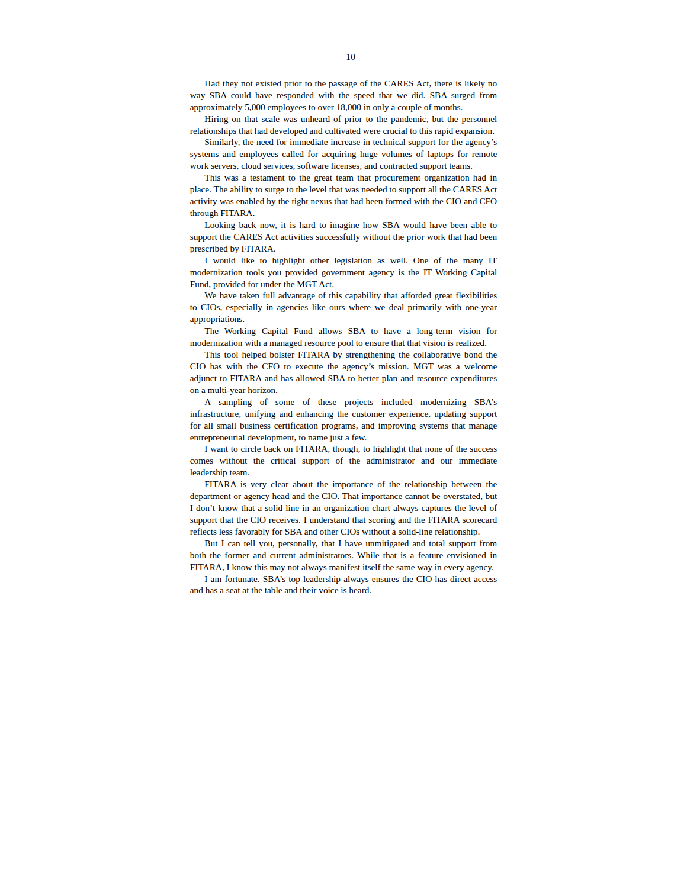10
Had they not existed prior to the passage of the CARES Act, there is likely no way SBA could have responded with the speed that we did. SBA surged from approximately 5,000 employees to over 18,000 in only a couple of months.
Hiring on that scale was unheard of prior to the pandemic, but the personnel relationships that had developed and cultivated were crucial to this rapid expansion.
Similarly, the need for immediate increase in technical support for the agency’s systems and employees called for acquiring huge volumes of laptops for remote work servers, cloud services, software licenses, and contracted support teams.
This was a testament to the great team that procurement organization had in place. The ability to surge to the level that was needed to support all the CARES Act activity was enabled by the tight nexus that had been formed with the CIO and CFO through FITARA.
Looking back now, it is hard to imagine how SBA would have been able to support the CARES Act activities successfully without the prior work that had been prescribed by FITARA.
I would like to highlight other legislation as well. One of the many IT modernization tools you provided government agency is the IT Working Capital Fund, provided for under the MGT Act.
We have taken full advantage of this capability that afforded great flexibilities to CIOs, especially in agencies like ours where we deal primarily with one-year appropriations.
The Working Capital Fund allows SBA to have a long-term vision for modernization with a managed resource pool to ensure that that vision is realized.
This tool helped bolster FITARA by strengthening the collaborative bond the CIO has with the CFO to execute the agency’s mission. MGT was a welcome adjunct to FITARA and has allowed SBA to better plan and resource expenditures on a multi-year horizon.
A sampling of some of these projects included modernizing SBA’s infrastructure, unifying and enhancing the customer experience, updating support for all small business certification programs, and improving systems that manage entrepreneurial development, to name just a few.
I want to circle back on FITARA, though, to highlight that none of the success comes without the critical support of the administrator and our immediate leadership team.
FITARA is very clear about the importance of the relationship between the department or agency head and the CIO. That importance cannot be overstated, but I don’t know that a solid line in an organization chart always captures the level of support that the CIO receives. I understand that scoring and the FITARA scorecard reflects less favorably for SBA and other CIOs without a solid-line relationship.
But I can tell you, personally, that I have unmitigated and total support from both the former and current administrators. While that is a feature envisioned in FITARA, I know this may not always manifest itself the same way in every agency.
I am fortunate. SBA’s top leadership always ensures the CIO has direct access and has a seat at the table and their voice is heard.